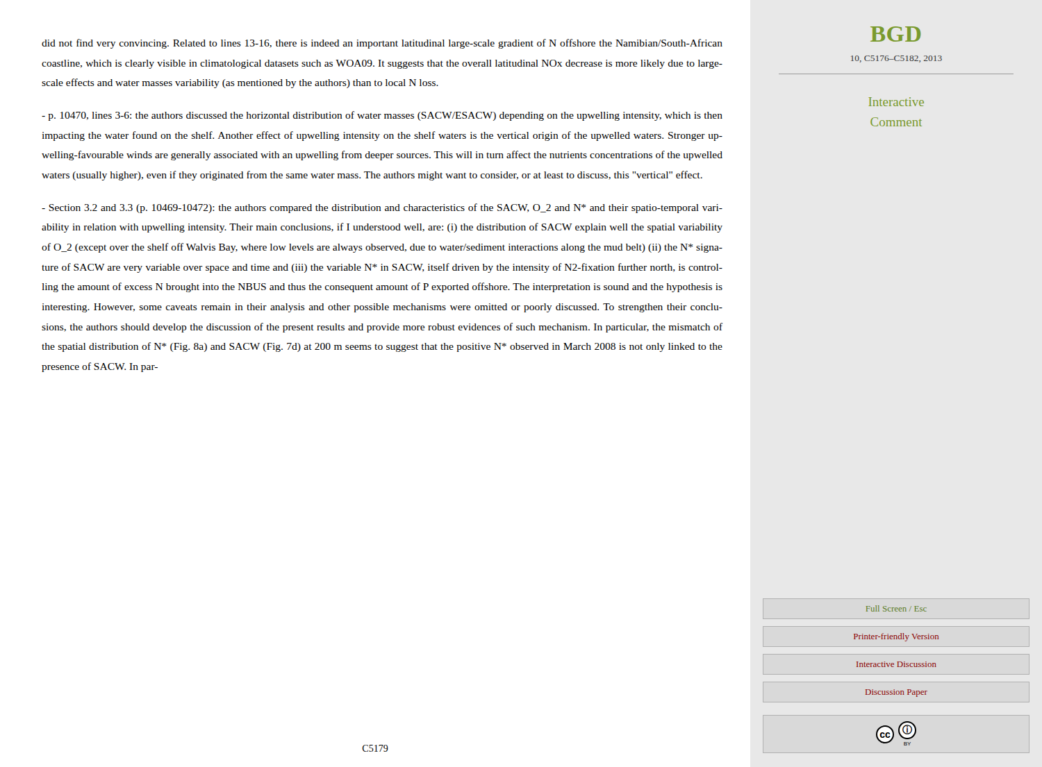did not find very convincing. Related to lines 13-16, there is indeed an important latitudinal large-scale gradient of N offshore the Namibian/South-African coastline, which is clearly visible in climatological datasets such as WOA09. It suggests that the overall latitudinal NOx decrease is more likely due to large-scale effects and water masses variability (as mentioned by the authors) than to local N loss.
- p. 10470, lines 3-6: the authors discussed the horizontal distribution of water masses (SACW/ESACW) depending on the upwelling intensity, which is then impacting the water found on the shelf. Another effect of upwelling intensity on the shelf waters is the vertical origin of the upwelled waters. Stronger upwelling-favourable winds are generally associated with an upwelling from deeper sources. This will in turn affect the nutrients concentrations of the upwelled waters (usually higher), even if they originated from the same water mass. The authors might want to consider, or at least to discuss, this "vertical" effect.
- Section 3.2 and 3.3 (p. 10469-10472): the authors compared the distribution and characteristics of the SACW, O_2 and N* and their spatio-temporal variability in relation with upwelling intensity. Their main conclusions, if I understood well, are: (i) the distribution of SACW explain well the spatial variability of O_2 (except over the shelf off Walvis Bay, where low levels are always observed, due to water/sediment interactions along the mud belt) (ii) the N* signature of SACW are very variable over space and time and (iii) the variable N* in SACW, itself driven by the intensity of N2-fixation further north, is controlling the amount of excess N brought into the NBUS and thus the consequent amount of P exported offshore. The interpretation is sound and the hypothesis is interesting. However, some caveats remain in their analysis and other possible mechanisms were omitted or poorly discussed. To strengthen their conclusions, the authors should develop the discussion of the present results and provide more robust evidences of such mechanism. In particular, the mismatch of the spatial distribution of N* (Fig. 8a) and SACW (Fig. 7d) at 200 m seems to suggest that the positive N* observed in March 2008 is not only linked to the presence of SACW. In par-
C5179
BGD
10, C5176–C5182, 2013
Interactive
Comment
Full Screen / Esc Printer-friendly Version Interactive Discussion Discussion Paper
cc
ⓘ
BY